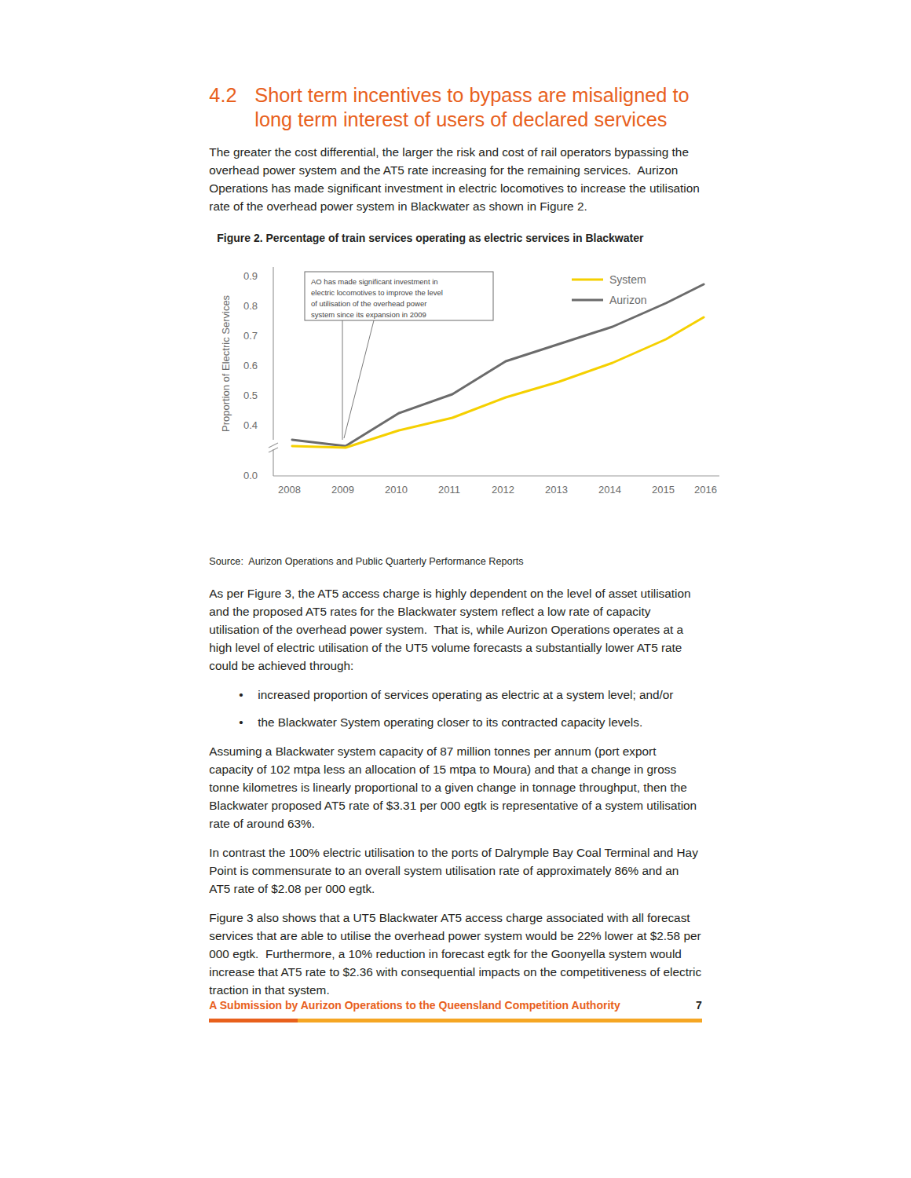4.2 Short term incentives to bypass are misaligned to long term interest of users of declared services
The greater the cost differential, the larger the risk and cost of rail operators bypassing the overhead power system and the AT5 rate increasing for the remaining services. Aurizon Operations has made significant investment in electric locomotives to increase the utilisation rate of the overhead power system in Blackwater as shown in Figure 2.
Figure 2. Percentage of train services operating as electric services in Blackwater
Proportion of Electric Services 0.9 0.8 0.7 0.6 0.5 0.4 0.0 2008 2009 2010 2011 2012 2013 2014 2015 2016 System Aurizon AO has made significant investment in electric locomotives to improve the level of utilisation of the overhead power system since its expansion in 2009
Source: Aurizon Operations and Public Quarterly Performance Reports
As per Figure 3, the AT5 access charge is highly dependent on the level of asset utilisation and the proposed AT5 rates for the Blackwater system reflect a low rate of capacity utilisation of the overhead power system. That is, while Aurizon Operations operates at a high level of electric utilisation of the UT5 volume forecasts a substantially lower AT5 rate could be achieved through:
increased proportion of services operating as electric at a system level; and/or
the Blackwater System operating closer to its contracted capacity levels.
Assuming a Blackwater system capacity of 87 million tonnes per annum (port export capacity of 102 mtpa less an allocation of 15 mtpa to Moura) and that a change in gross tonne kilometres is linearly proportional to a given change in tonnage throughput, then the Blackwater proposed AT5 rate of $3.31 per 000 egtk is representative of a system utilisation rate of around 63%.
In contrast the 100% electric utilisation to the ports of Dalrymple Bay Coal Terminal and Hay Point is commensurate to an overall system utilisation rate of approximately 86% and an AT5 rate of $2.08 per 000 egtk.
Figure 3 also shows that a UT5 Blackwater AT5 access charge associated with all forecast services that are able to utilise the overhead power system would be 22% lower at $2.58 per 000 egtk. Furthermore, a 10% reduction in forecast egtk for the Goonyella system would increase that AT5 rate to $2.36 with consequential impacts on the competitiveness of electric traction in that system.
A Submission by Aurizon Operations to the Queensland Competition Authority 7